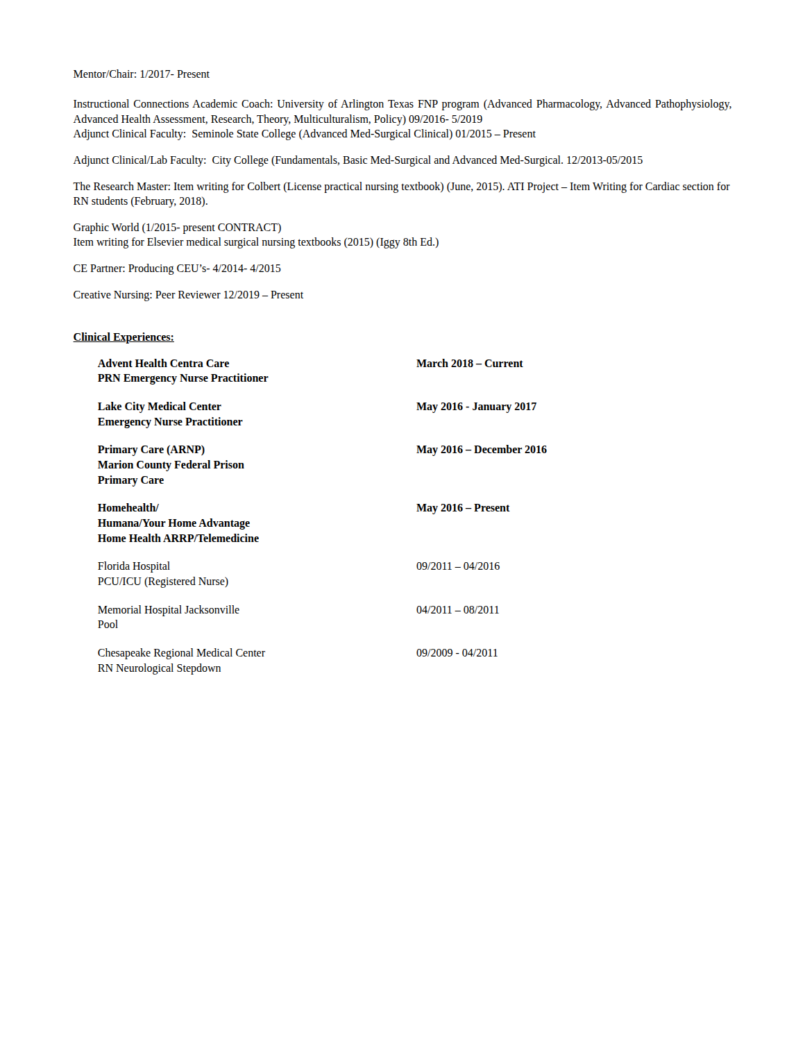Mentor/Chair: 1/2017- Present
Instructional Connections Academic Coach: University of Arlington Texas FNP program (Advanced Pharmacology, Advanced Pathophysiology, Advanced Health Assessment, Research, Theory, Multiculturalism, Policy) 09/2016- 5/2019
Adjunct Clinical Faculty: Seminole State College (Advanced Med-Surgical Clinical) 01/2015 – Present
Adjunct Clinical/Lab Faculty: City College (Fundamentals, Basic Med-Surgical and Advanced Med-Surgical. 12/2013-05/2015
The Research Master: Item writing for Colbert (License practical nursing textbook) (June, 2015). ATI Project – Item Writing for Cardiac section for RN students (February, 2018).
Graphic World (1/2015- present CONTRACT)
Item writing for Elsevier medical surgical nursing textbooks (2015) (Iggy 8th Ed.)
CE Partner: Producing CEU’s- 4/2014- 4/2015
Creative Nursing: Peer Reviewer 12/2019 – Present
Clinical Experiences:
| Advent Health Centra Care | March 2018 – Current |
| PRN Emergency Nurse Practitioner | |
| Lake City Medical Center | May 2016 - January 2017 |
| Emergency Nurse Practitioner | |
| Primary Care (ARNP) | May 2016 – December 2016 |
| Marion County Federal Prison | |
| Primary Care | |
| Homehealth/ | May 2016 – Present |
| Humana/Your Home Advantage | |
| Home Health ARRP/Telemedicine | |
| Florida Hospital | 09/2011 – 04/2016 |
| PCU/ICU (Registered Nurse) | |
| Memorial Hospital Jacksonville | 04/2011 – 08/2011 |
| Pool | |
| Chesapeake Regional Medical Center | 09/2009 - 04/2011 |
| RN Neurological Stepdown | |